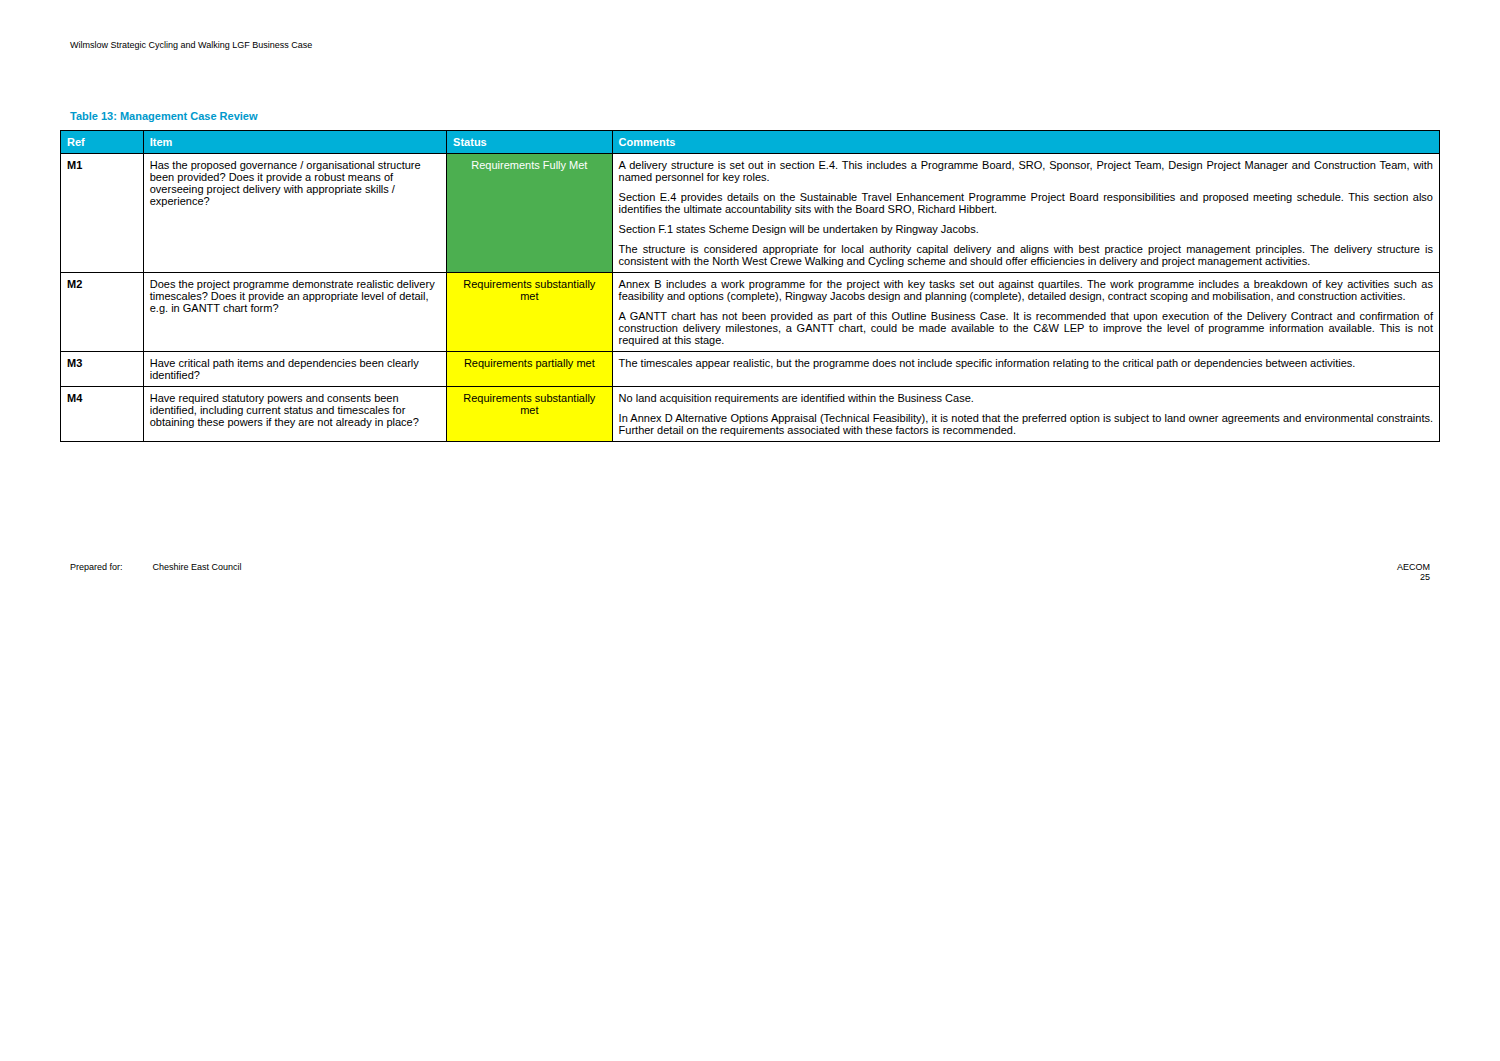Wilmslow Strategic Cycling and Walking LGF Business Case
Table 13: Management Case Review
| Ref | Item | Status | Comments |
| --- | --- | --- | --- |
| M1 | Has the proposed governance / organisational structure been provided? Does it provide a robust means of overseeing project delivery with appropriate skills / experience? | Requirements Fully Met | A delivery structure is set out in section E.4. This includes a Programme Board, SRO, Sponsor, Project Team, Design Project Manager and Construction Team, with named personnel for key roles. Section E.4 provides details on the Sustainable Travel Enhancement Programme Project Board responsibilities and proposed meeting schedule. This section also identifies the ultimate accountability sits with the Board SRO, Richard Hibbert. Section F.1 states Scheme Design will be undertaken by Ringway Jacobs. The structure is considered appropriate for local authority capital delivery and aligns with best practice project management principles. The delivery structure is consistent with the North West Crewe Walking and Cycling scheme and should offer efficiencies in delivery and project management activities. |
| M2 | Does the project programme demonstrate realistic delivery timescales? Does it provide an appropriate level of detail, e.g. in GANTT chart form? | Requirements substantially met | Annex B includes a work programme for the project with key tasks set out against quartiles. The work programme includes a breakdown of key activities such as feasibility and options (complete), Ringway Jacobs design and planning (complete), detailed design, contract scoping and mobilisation, and construction activities. A GANTT chart has not been provided as part of this Outline Business Case. It is recommended that upon execution of the Delivery Contract and confirmation of construction delivery milestones, a GANTT chart, could be made available to the C&W LEP to improve the level of programme information available. This is not required at this stage. |
| M3 | Have critical path items and dependencies been clearly identified? | Requirements partially met | The timescales appear realistic, but the programme does not include specific information relating to the critical path or dependencies between activities. |
| M4 | Have required statutory powers and consents been identified, including current status and timescales for obtaining these powers if they are not already in place? | Requirements substantially met | No land acquisition requirements are identified within the Business Case. In Annex D Alternative Options Appraisal (Technical Feasibility), it is noted that the preferred option is subject to land owner agreements and environmental constraints. Further detail on the requirements associated with these factors is recommended. |
Prepared for: Cheshire East Council
AECOM 25